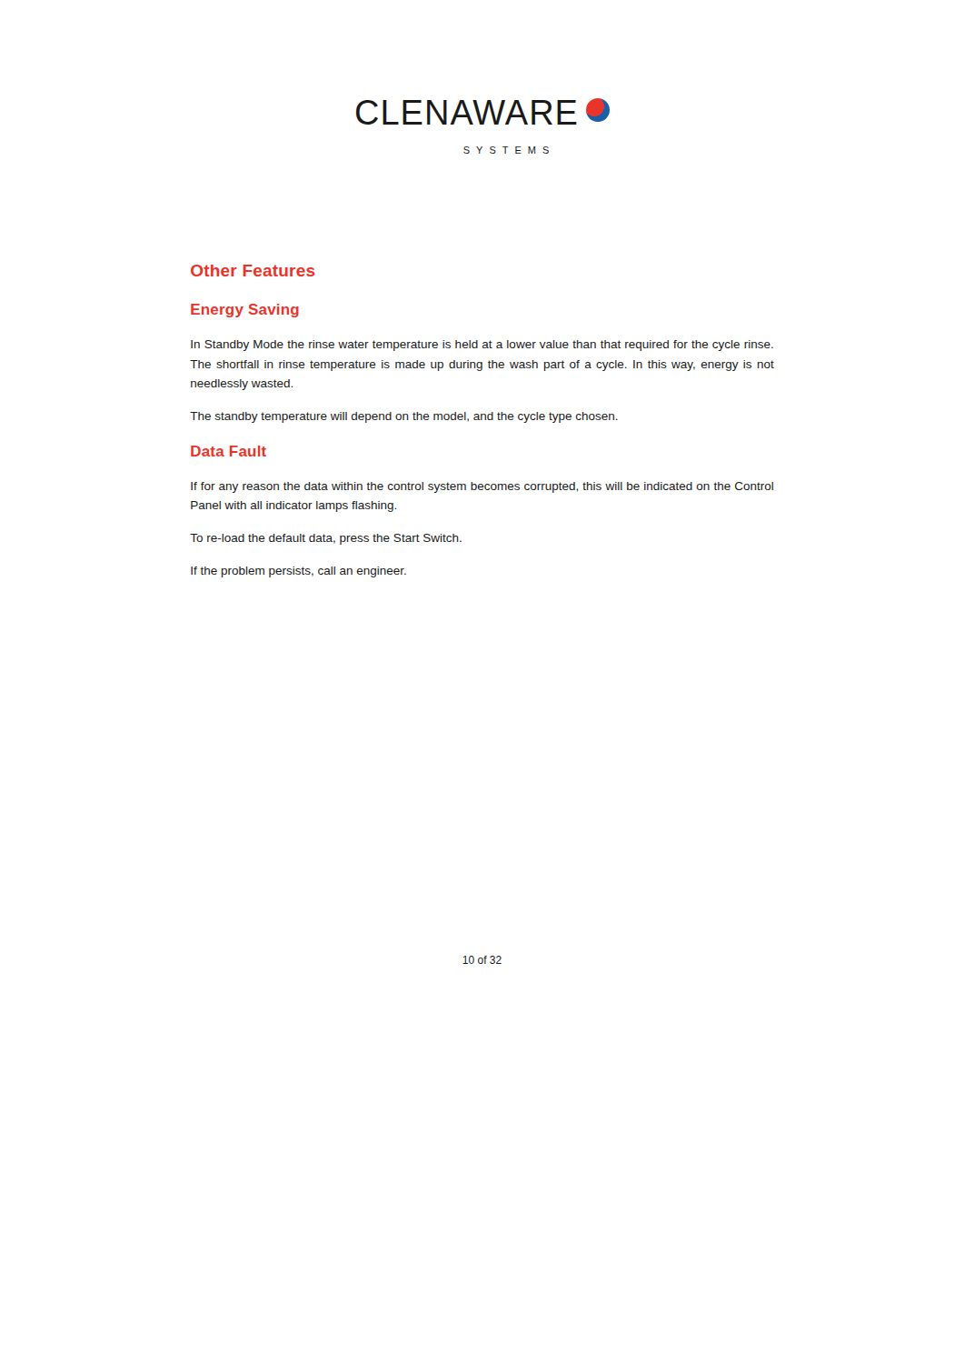CLENAWARE
SYSTEMS
Other Features
Energy Saving
In Standby Mode the rinse water temperature is held at a lower value than that required for the cycle rinse. The shortfall in rinse temperature is made up during the wash part of a cycle. In this way, energy is not needlessly wasted.
The standby temperature will depend on the model, and the cycle type chosen.
Data Fault
If for any reason the data within the control system becomes corrupted, this will be indicated on the Control Panel with all indicator lamps flashing.
To re-load the default data, press the Start Switch.
If the problem persists, call an engineer.
10 of 32